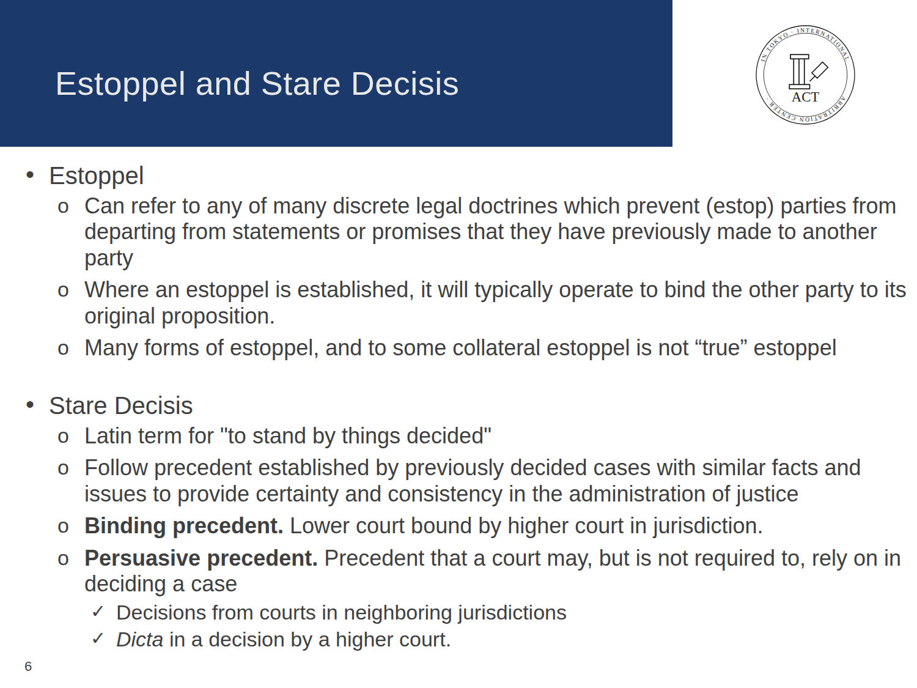Estoppel and Stare Decisis
IN TOKYO · INTERNATIONAL ARBITRATION CENTER · ACT
•Estoppel
o Can refer to any of many discrete legal doctrines which prevent (estop) parties from departing from statements or promises that they have previously made to another party
o Where an estoppel is established, it will typically operate to bind the other party to its original proposition.
o Many forms of estoppel, and to some collateral estoppel is not “true” estoppel
•Stare Decisis
o Latin term for "to stand by things decided"
o Follow precedent established by previously decided cases with similar facts and issues to provide certainty and consistency in the administration of justice
oBinding precedent. Lower court bound by higher court in jurisdiction.
oPersuasive precedent. Precedent that a court may, but is not required to, rely on in deciding a case
✓Decisions from courts in neighboring jurisdictions
✓Dicta in a decision by a higher court.
6